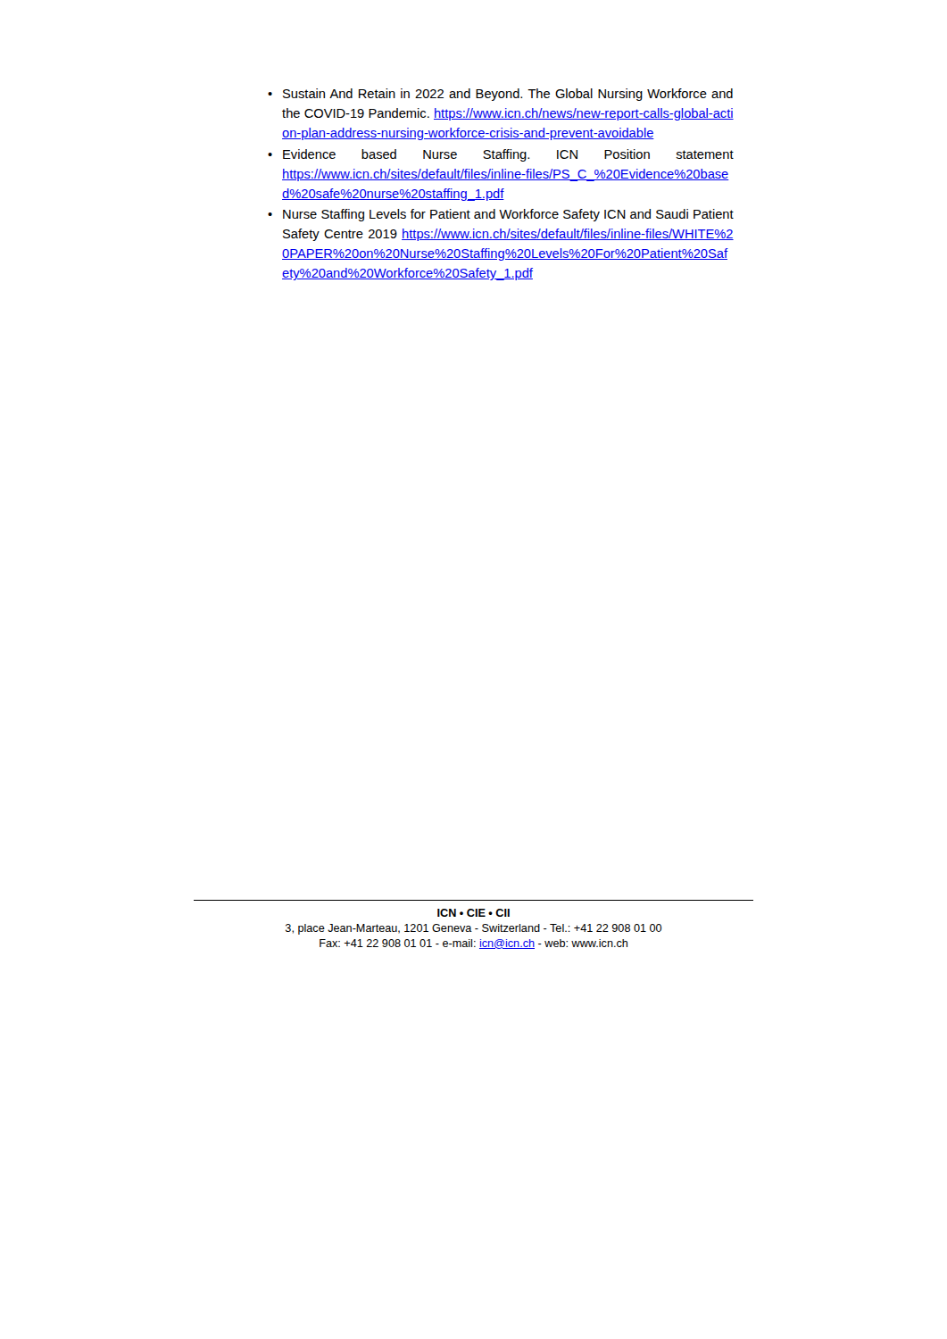Sustain And Retain in 2022 and Beyond. The Global Nursing Workforce and the COVID-19 Pandemic. https://www.icn.ch/news/new-report-calls-global-action-plan-address-nursing-workforce-crisis-and-prevent-avoidable
Evidence based Nurse Staffing. ICN Position statement https://www.icn.ch/sites/default/files/inline-files/PS_C_%20Evidence%20based%20safe%20nurse%20staffing_1.pdf
Nurse Staffing Levels for Patient and Workforce Safety ICN and Saudi Patient Safety Centre 2019 https://www.icn.ch/sites/default/files/inline-files/WHITE%20PAPER%20on%20Nurse%20Staffing%20Levels%20For%20Patient%20Safety%20and%20Workforce%20Safety_1.pdf
ICN • CIE • CII
3, place Jean-Marteau, 1201 Geneva - Switzerland - Tel.: +41 22 908 01 00
Fax: +41 22 908 01 01 - e-mail: icn@icn.ch - web: www.icn.ch